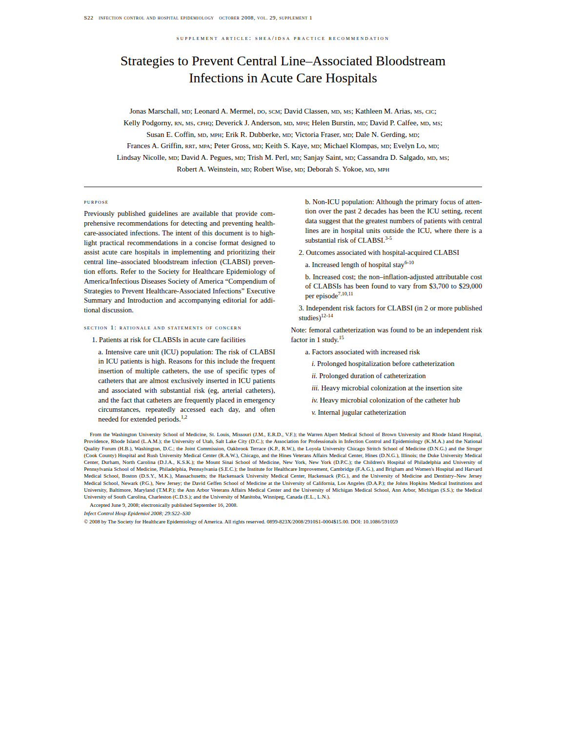S22 infection control and hospital epidemiology october 2008, vol. 29, supplement 1
supplement article: shea/idsa practice recommendation
Strategies to Prevent Central Line–Associated Bloodstream
Infections in Acute Care Hospitals
Jonas Marschall, md; Leonard A. Mermel, do, scm; David Classen, md, ms; Kathleen M. Arias, ms, cic;
Kelly Podgorny, rn, ms, cphq; Deverick J. Anderson, md, mph; Helen Burstin, md; David P. Calfee, md, ms;
Susan E. Coffin, md, mph; Erik R. Dubberke, md; Victoria Fraser, md; Dale N. Gerding, md;
Frances A. Griffin, rrt, mpa; Peter Gross, md; Keith S. Kaye, md; Michael Klompas, md; Evelyn Lo, md;
Lindsay Nicolle, md; David A. Pegues, md; Trish M. Perl, md; Sanjay Saint, md; Cassandra D. Salgado, md, ms;
Robert A. Weinstein, md; Robert Wise, md; Deborah S. Yokoe, md, mph
purpose
Previously published guidelines are available that provide comprehensive recommendations for detecting and preventing healthcare-associated infections. The intent of this document is to highlight practical recommendations in a concise format designed to assist acute care hospitals in implementing and prioritizing their central line–associated bloodstream infection (CLABSI) prevention efforts. Refer to the Society for Healthcare Epidemiology of America/Infectious Diseases Society of America “Compendium of Strategies to Prevent Healthcare-Associated Infections” Executive Summary and Introduction and accompanying editorial for additional discussion.
section 1: rationale and statements of concern
1. Patients at risk for CLABSIs in acute care facilities
a. Intensive care unit (ICU) population: The risk of CLABSI in ICU patients is high. Reasons for this include the frequent insertion of multiple catheters, the use of specific types of catheters that are almost exclusively inserted in ICU patients and associated with substantial risk (eg, arterial catheters), and the fact that catheters are frequently placed in emergency circumstances, repeatedly accessed each day, and often needed for extended periods.1,2
b. Non-ICU population: Although the primary focus of attention over the past 2 decades has been the ICU setting, recent data suggest that the greatest numbers of patients with central lines are in hospital units outside the ICU, where there is a substantial risk of CLABSI.3-5
2. Outcomes associated with hospital-acquired CLABSI
a. Increased length of hospital stay6-10
b. Increased cost; the non–inflation-adjusted attributable cost of CLABSIs has been found to vary from $3,700 to $29,000 per episode7,10,11
3. Independent risk factors for CLABSI (in 2 or more published studies)12-14
Note: femoral catheterization was found to be an independent risk factor in 1 study.15
a. Factors associated with increased risk
i. Prolonged hospitalization before catheterization
ii. Prolonged duration of catheterization
iii. Heavy microbial colonization at the insertion site
iv. Heavy microbial colonization of the catheter hub
v. Internal jugular catheterization
From the Washington University School of Medicine, St. Louis, Missouri (J.M., E.R.D., V.F.); the Warren Alpert Medical School of Brown University and Rhode Island Hospital, Providence, Rhode Island (L.A.M.); the University of Utah, Salt Lake City (D.C.); the Association for Professionals in Infection Control and Epidemiology (K.M.A.) and the National Quality Forum (H.B.), Washington, D.C.; the Joint Commission, Oakbrook Terrace (K.P., R.W.), the Loyola University Chicago Stritch School of Medicine (D.N.G.) and the Stroger (Cook County) Hospital and Rush University Medical Center (R.A.W.), Chicago, and the Hines Veterans Affairs Medical Center, Hines (D.N.G.), Illinois; the Duke University Medical Center, Durham, North Carolina (D.J.A., K.S.K.); the Mount Sinai School of Medicine, New York, New York (D.P.C.); the Children's Hospital of Philadelphia and University of Pennsylvania School of Medicine, Philadelphia, Pennsylvania (S.E.C.); the Institute for Healthcare Improvement, Cambridge (F.A.G.), and Brigham and Women's Hospital and Harvard Medical School, Boston (D.S.Y., M.K.), Massachusetts; the Hackensack University Medical Center, Hackensack (P.G.), and the University of Medicine and Dentistry–New Jersey Medical School, Newark (P.G.), New Jersey; the David Geffen School of Medicine at the University of California, Los Angeles (D.A.P.); the Johns Hopkins Medical Institutions and University, Baltimore, Maryland (T.M.P.); the Ann Arbor Veterans Affairs Medical Center and the University of Michigan Medical School, Ann Arbor, Michigan (S.S.); the Medical University of South Carolina, Charleston (C.D.S.); and the University of Manitoba, Winnipeg, Canada (E.L., L.N.).
Accepted June 9, 2008; electronically published September 16, 2008.
Infect Control Hosp Epidemiol 2008; 29:S22–S30
© 2008 by The Society for Healthcare Epidemiology of America. All rights reserved. 0899-823X/2008/2910S1-0004$15.00. DOI: 10.1086/591059